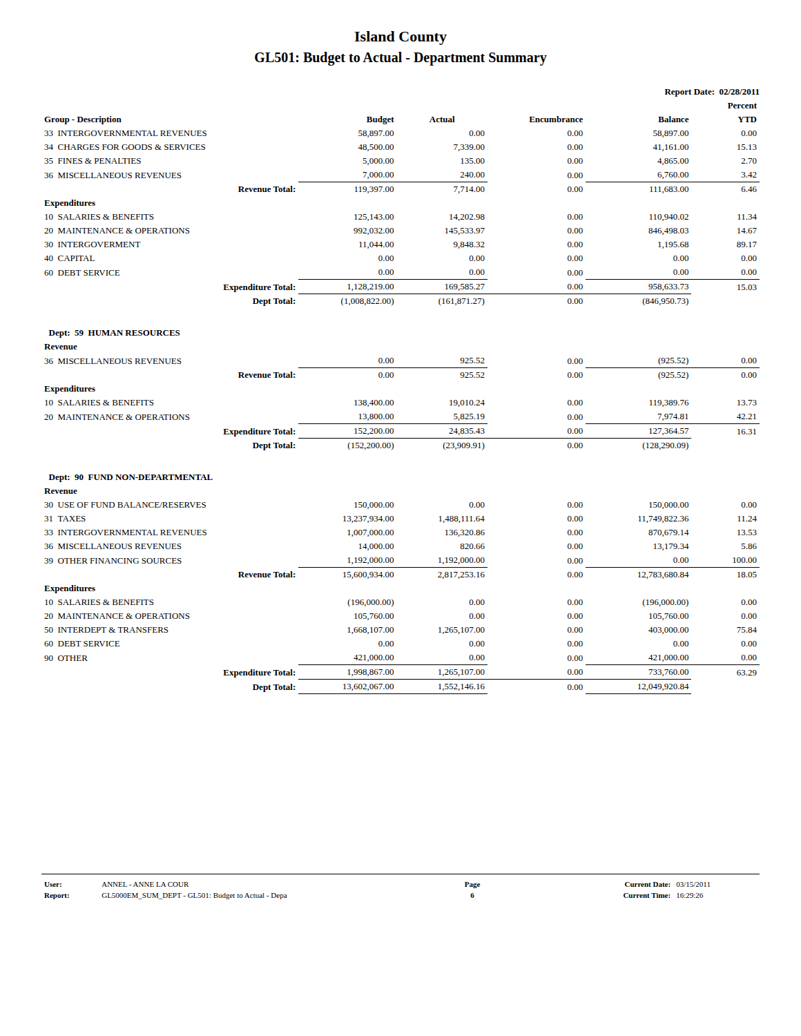Island County
GL501: Budget to Actual - Department Summary
Report Date: 02/28/2011
| | | | | | Percent |
| --- | --- | --- | --- | --- | --- |
| Group - Description | Budget | Actual | Encumbrance | Balance | YTD |
| 33 INTERGOVERNMENTAL REVENUES | 58,897.00 | 0.00 | 0.00 | 58,897.00 | 0.00 |
| 34 CHARGES FOR GOODS & SERVICES | 48,500.00 | 7,339.00 | 0.00 | 41,161.00 | 15.13 |
| 35 FINES & PENALTIES | 5,000.00 | 135.00 | 0.00 | 4,865.00 | 2.70 |
| 36 MISCELLANEOUS REVENUES | 7,000.00 | 240.00 | 0.00 | 6,760.00 | 3.42 |
| Revenue Total: | 119,397.00 | 7,714.00 | 0.00 | 111,683.00 | 6.46 |
| Expenditures | |
| 10 SALARIES & BENEFITS | 125,143.00 | 14,202.98 | 0.00 | 110,940.02 | 11.34 |
| 20 MAINTENANCE & OPERATIONS | 992,032.00 | 145,533.97 | 0.00 | 846,498.03 | 14.67 |
| 30 INTERGOVERMENT | 11,044.00 | 9,848.32 | 0.00 | 1,195.68 | 89.17 |
| 40 CAPITAL | 0.00 | 0.00 | 0.00 | 0.00 | 0.00 |
| 60 DEBT SERVICE | 0.00 | 0.00 | 0.00 | 0.00 | 0.00 |
| Expenditure Total: | 1,128,219.00 | 169,585.27 | 0.00 | 958,633.73 | 15.03 |
| Dept Total: | (1,008,822.00) | (161,871.27) | 0.00 | (846,950.73) | |
| Dept: 59 HUMAN RESOURCES |
| Revenue | |
| 36 MISCELLANEOUS REVENUES | 0.00 | 925.52 | 0.00 | (925.52) | 0.00 |
| Revenue Total: | 0.00 | 925.52 | 0.00 | (925.52) | 0.00 |
| Expenditures | |
| 10 SALARIES & BENEFITS | 138,400.00 | 19,010.24 | 0.00 | 119,389.76 | 13.73 |
| 20 MAINTENANCE & OPERATIONS | 13,800.00 | 5,825.19 | 0.00 | 7,974.81 | 42.21 |
| Expenditure Total: | 152,200.00 | 24,835.43 | 0.00 | 127,364.57 | 16.31 |
| Dept Total: | (152,200.00) | (23,909.91) | 0.00 | (128,290.09) | |
| Dept: 90 FUND NON-DEPARTMENTAL |
| Revenue | |
| 30 USE OF FUND BALANCE/RESERVES | 150,000.00 | 0.00 | 0.00 | 150,000.00 | 0.00 |
| 31 TAXES | 13,237,934.00 | 1,488,111.64 | 0.00 | 11,749,822.36 | 11.24 |
| 33 INTERGOVERNMENTAL REVENUES | 1,007,000.00 | 136,320.86 | 0.00 | 870,679.14 | 13.53 |
| 36 MISCELLANEOUS REVENUES | 14,000.00 | 820.66 | 0.00 | 13,179.34 | 5.86 |
| 39 OTHER FINANCING SOURCES | 1,192,000.00 | 1,192,000.00 | 0.00 | 0.00 | 100.00 |
| Revenue Total: | 15,600,934.00 | 2,817,253.16 | 0.00 | 12,783,680.84 | 18.05 |
| Expenditures | |
| 10 SALARIES & BENEFITS | (196,000.00) | 0.00 | 0.00 | (196,000.00) | 0.00 |
| 20 MAINTENANCE & OPERATIONS | 105,760.00 | 0.00 | 0.00 | 105,760.00 | 0.00 |
| 50 INTERDEPT & TRANSFERS | 1,668,107.00 | 1,265,107.00 | 0.00 | 403,000.00 | 75.84 |
| 60 DEBT SERVICE | 0.00 | 0.00 | 0.00 | 0.00 | 0.00 |
| 90 OTHER | 421,000.00 | 0.00 | 0.00 | 421,000.00 | 0.00 |
| Expenditure Total: | 1,998,867.00 | 1,265,107.00 | 0.00 | 733,760.00 | 63.29 |
| Dept Total: | 13,602,067.00 | 1,552,146.16 | 0.00 | 12,049,920.84 | |
| User: | ANNEL - ANNE LA COUR | Page | Current Date: | 03/15/2011 |
| Report: | GL5000EM_SUM_DEPT - GL501: Budget to Actual - Depa | 6 | Current Time: | 16:29:26 |